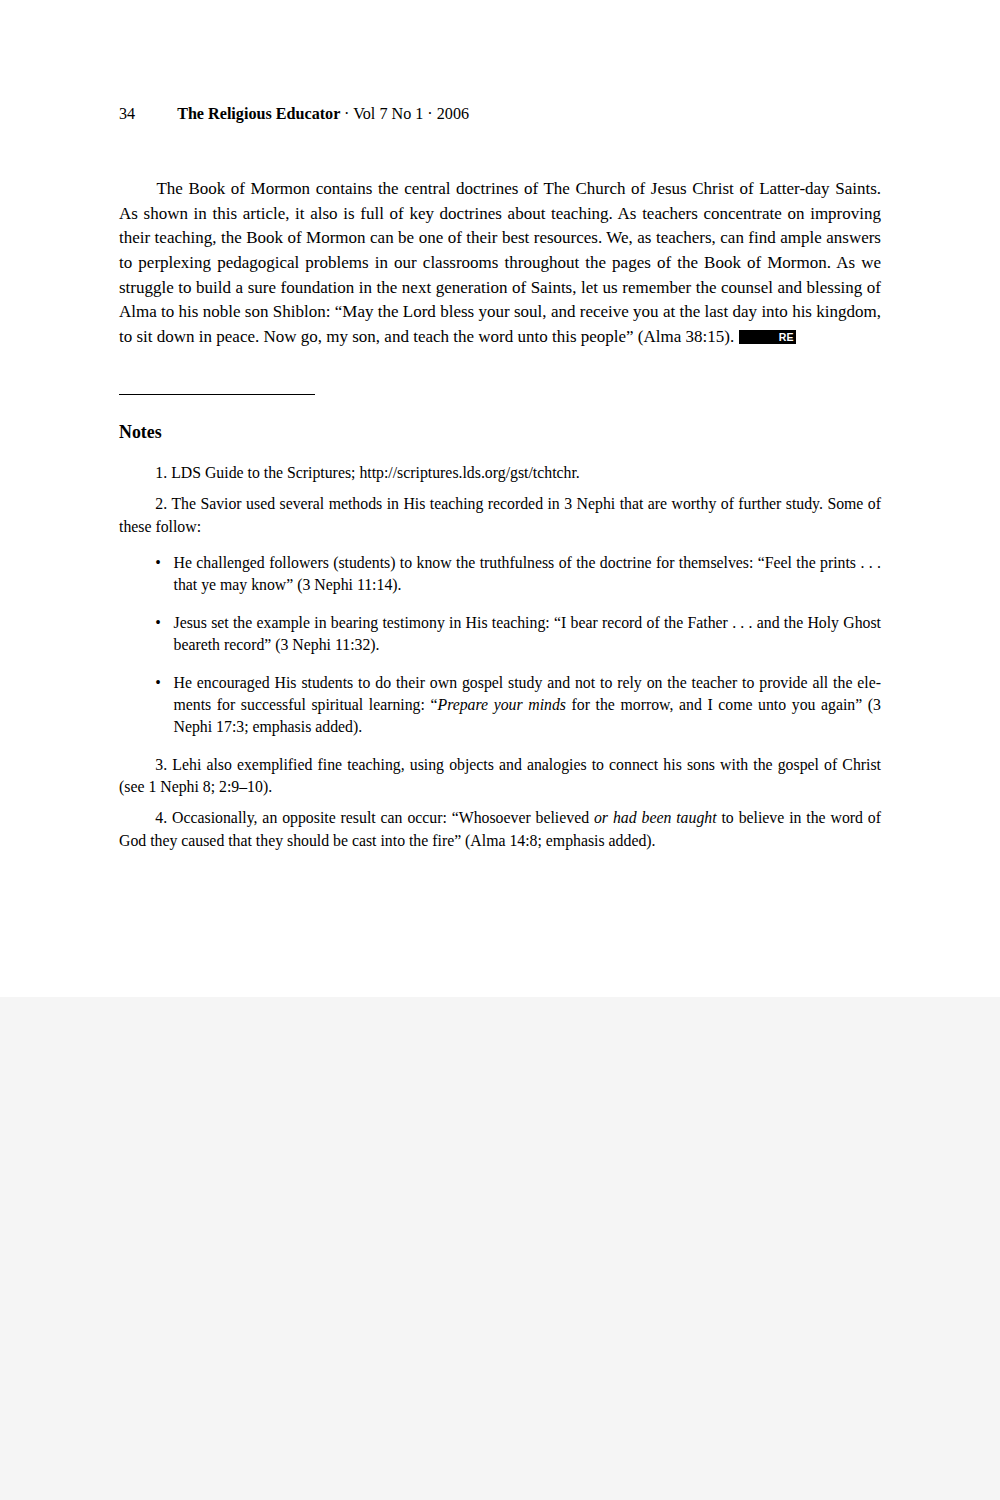34 The Religious Educator · Vol 7 No 1 · 2006
The Book of Mormon contains the central doctrines of The Church of Jesus Christ of Latter-day Saints. As shown in this article, it also is full of key doctrines about teaching. As teachers concentrate on improving their teaching, the Book of Mormon can be one of their best resources. We, as teachers, can find ample answers to perplexing pedagogical problems in our classrooms throughout the pages of the Book of Mormon. As we struggle to build a sure foundation in the next generation of Saints, let us remember the counsel and blessing of Alma to his noble son Shiblon: “May the Lord bless your soul, and receive you at the last day into his kingdom, to sit down in peace. Now go, my son, and teach the word unto this people” (Alma 38:15).RE
Notes
1. LDS Guide to the Scriptures; http://scriptures.lds.org/gst/tchtchr.
2. The Savior used several methods in His teaching recorded in 3 Nephi that are worthy of further study. Some of these follow:
He challenged followers (students) to know the truthfulness of the doctrine for themselves: “Feel the prints . . . that ye may know” (3 Nephi 11:14).
Jesus set the example in bearing testimony in His teaching: “I bear record of the Father . . . and the Holy Ghost beareth record” (3 Nephi 11:32).
He encouraged His students to do their own gospel study and not to rely on the teacher to provide all the elements for successful spiritual learning: “Prepare your minds for the morrow, and I come unto you again” (3 Nephi 17:3; emphasis added).
3. Lehi also exemplified fine teaching, using objects and analogies to connect his sons with the gospel of Christ (see 1 Nephi 8; 2:9–10).
4. Occasionally, an opposite result can occur: “Whosoever believed or had been taught to believe in the word of God they caused that they should be cast into the fire” (Alma 14:8; emphasis added).